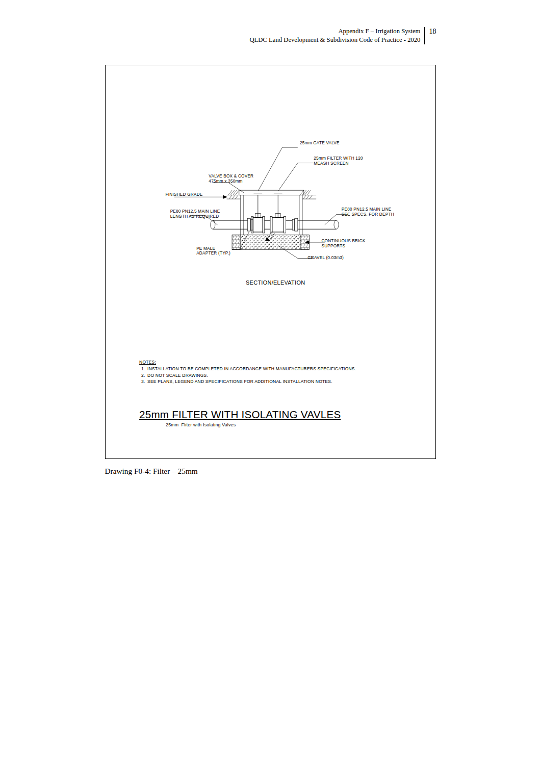Appendix F – Irrigation System
QLDC Land Development & Subdivision Code of Practice - 2020
18
25mm GATE VALVE
25mm FILTER WITH 120
MEASH SCREEN
VALVE BOX & COVER
475mm x 350mm
FINISHED GRADE
PE80 PN12.5 MAIN LINE
LENGTH AS REQUIRED
PE80 PN12.5 MAIN LINE
SEE SPECS. FOR DEPTH
CONTINUOUS BRICK
SUPPORTS
GRAVEL (0.03m3)
PE MALE
ADAPTER (TYP.)
SECTION/ELEVATION
NOTES:
INSTALLATION TO BE COMPLETED IN ACCORDANCE WITH MANUFACTURERS SPECIFICATIONS.
DO NOT SCALE DRAWINGS.
SEE PLANS, LEGEND AND SPECIFICATIONS FOR ADDITIONAL INSTALLATION NOTES.
25mm FILTER WITH ISOLATING VAVLES
25mm Fliter with Isolating Valves
Drawing F0-4: Filter – 25mm